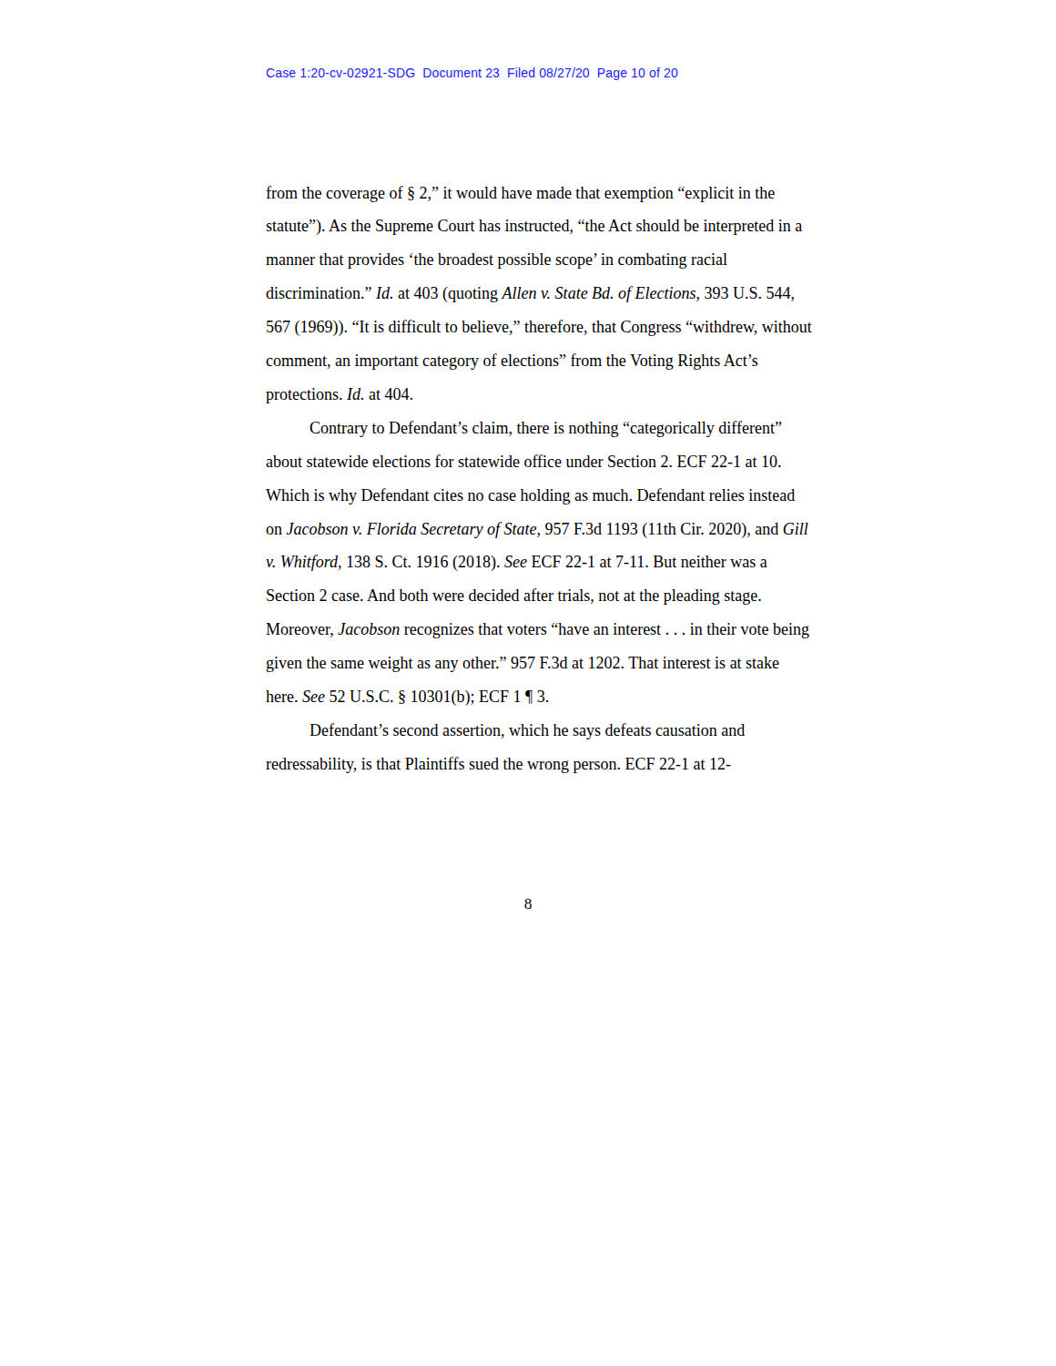Case 1:20-cv-02921-SDG Document 23 Filed 08/27/20 Page 10 of 20
from the coverage of § 2,” it would have made that exemption “explicit in the statute”). As the Supreme Court has instructed, “the Act should be interpreted in a manner that provides ‘the broadest possible scope’ in combating racial discrimination.” Id. at 403 (quoting Allen v. State Bd. of Elections, 393 U.S. 544, 567 (1969)). “It is difficult to believe,” therefore, that Congress “withdrew, without comment, an important category of elections” from the Voting Rights Act’s protections. Id. at 404.
Contrary to Defendant’s claim, there is nothing “categorically different” about statewide elections for statewide office under Section 2. ECF 22-1 at 10. Which is why Defendant cites no case holding as much. Defendant relies instead on Jacobson v. Florida Secretary of State, 957 F.3d 1193 (11th Cir. 2020), and Gill v. Whitford, 138 S. Ct. 1916 (2018). See ECF 22-1 at 7-11. But neither was a Section 2 case. And both were decided after trials, not at the pleading stage. Moreover, Jacobson recognizes that voters “have an interest . . . in their vote being given the same weight as any other.” 957 F.3d at 1202. That interest is at stake here. See 52 U.S.C. § 10301(b); ECF 1 ¶ 3.
Defendant’s second assertion, which he says defeats causation and redressability, is that Plaintiffs sued the wrong person. ECF 22-1 at 12-
8